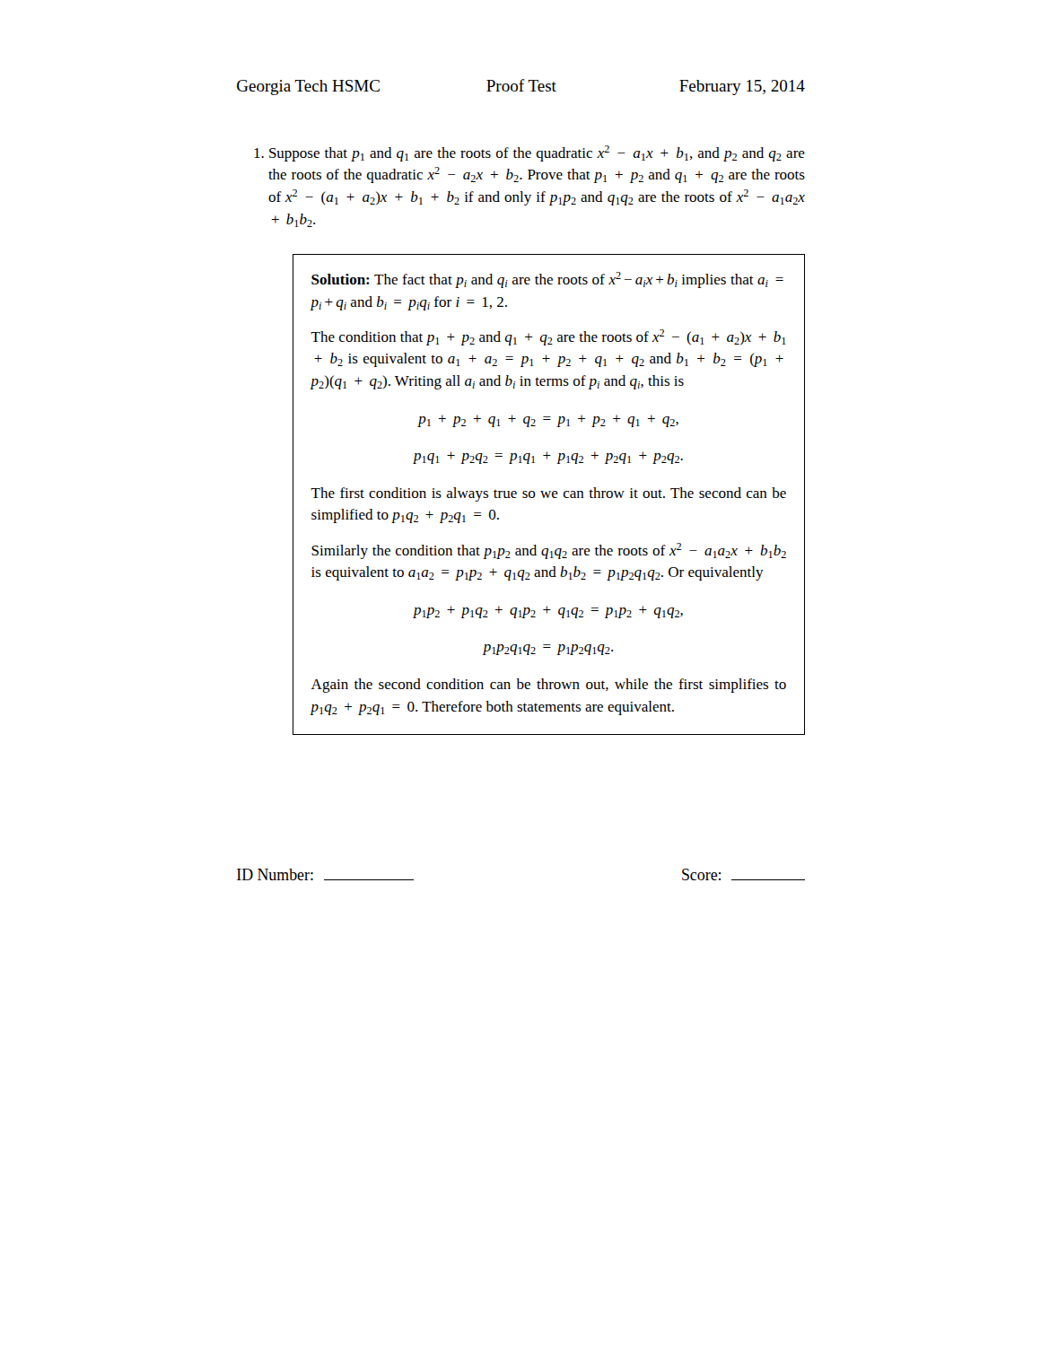Georgia Tech HSMC
Proof Test
February 15, 2014
Suppose that p1 and q1 are the roots of the quadratic x2 − a1x + b1, and p2 and q2 are the roots of the quadratic x2 − a2x + b2. Prove that p1 + p2 and q1 + q2 are the roots of x2 − (a1 + a2) x + b1 + b2 if and only if p1p2 and q1q2 are the roots of x2 − a1a2x + b1b2.
Solution: The fact that pi and qi are the roots of x2−aix+bi implies that ai = pi+qi and bi = piqi for i = 1, 2.
The condition that p1 + p2 and q1 + q2 are the roots of x2 − (a1 + a2) x + b1 + b2 is equivalent to a1 + a2 = p1 + p2 + q1 + q2 and b1 + b2 = (p1 + p2)(q1 + q2). Writing all ai and bi in terms of pi and qi, this is
p1 + p2 + q1 + q2 = p1 + p2 + q1 + q2,
p1q1 + p2q2 = p1q1 + p1q2 + p2q1 + p2q2.
The first condition is always true so we can throw it out. The second can be simplified to p1q2 + p2q1 = 0.
Similarly the condition that p1p2 and q1q2 are the roots of x2 − a1a2x + b1b2 is equivalent to a1a2 = p1p2 + q1q2 and b1b2 = p1p2q1q2. Or equivalently
p1p2 + p1q2 + q1p2 + q1q2 = p1p2 + q1q2,
p1p2q1q2 = p1p2q1q2.
Again the second condition can be thrown out, while the first simplifies to p1q2 + p2q1 = 0. Therefore both statements are equivalent.
ID Number:
Score: